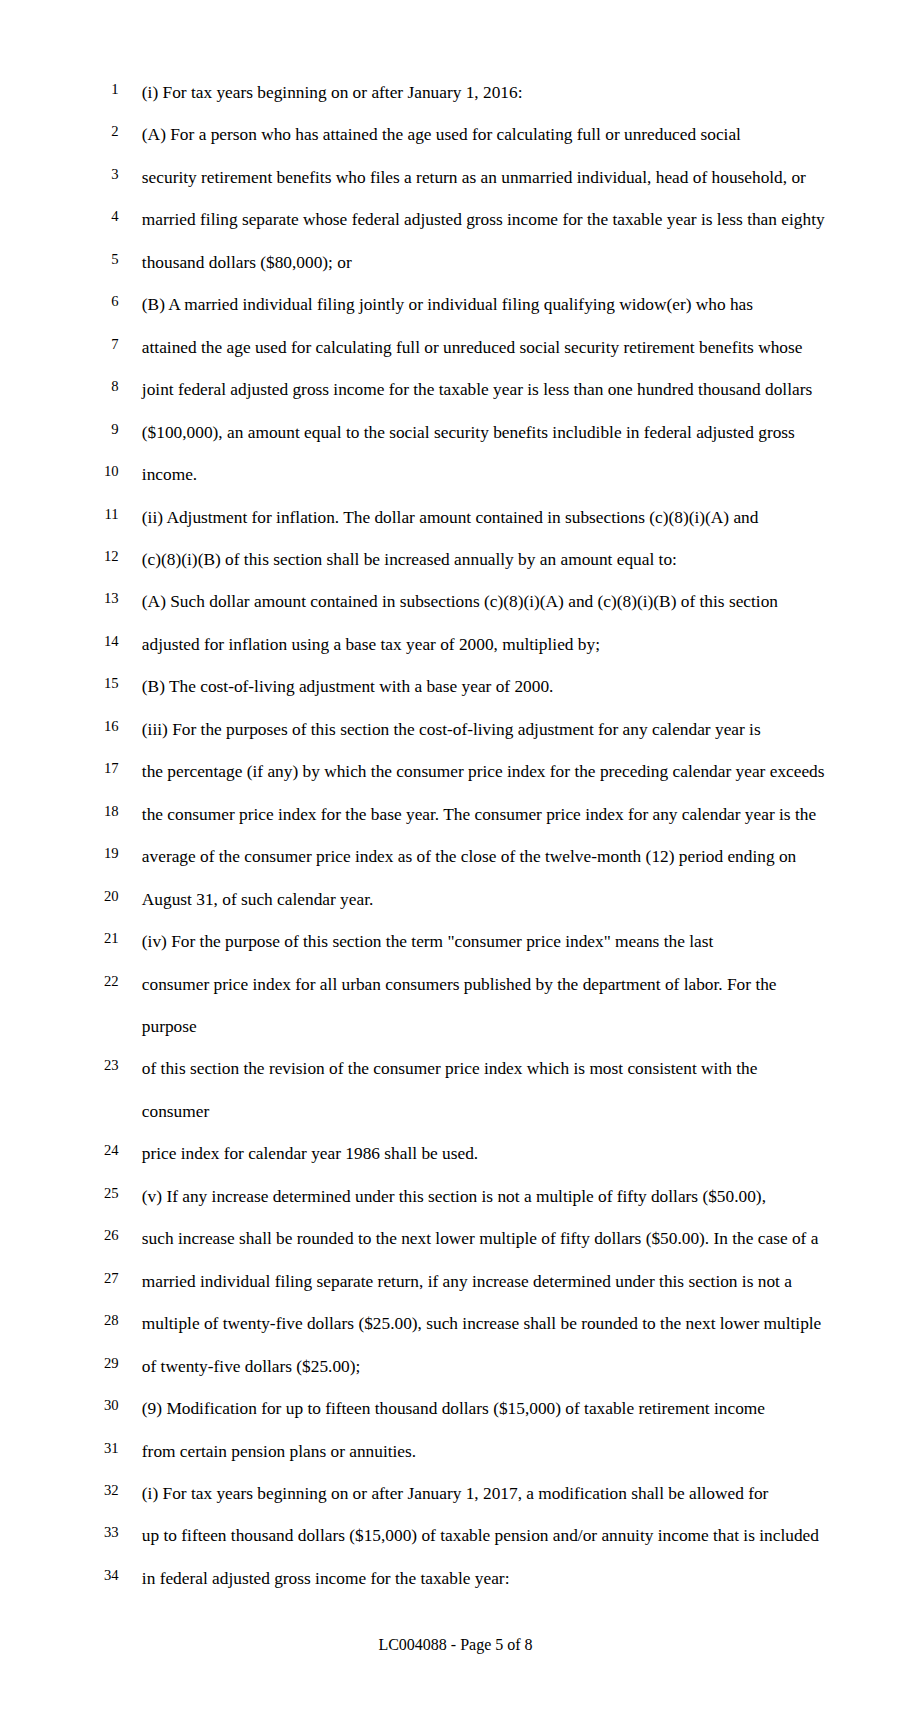(i) For tax years beginning on or after January 1, 2016:
(A) For a person who has attained the age used for calculating full or unreduced social
security retirement benefits who files a return as an unmarried individual, head of household, or
married filing separate whose federal adjusted gross income for the taxable year is less than eighty
thousand dollars ($80,000); or
(B) A married individual filing jointly or individual filing qualifying widow(er) who has
attained the age used for calculating full or unreduced social security retirement benefits whose
joint federal adjusted gross income for the taxable year is less than one hundred thousand dollars
($100,000), an amount equal to the social security benefits includible in federal adjusted gross
income.
(ii) Adjustment for inflation. The dollar amount contained in subsections (c)(8)(i)(A) and
(c)(8)(i)(B) of this section shall be increased annually by an amount equal to:
(A) Such dollar amount contained in subsections (c)(8)(i)(A) and (c)(8)(i)(B) of this section
adjusted for inflation using a base tax year of 2000, multiplied by;
(B) The cost-of-living adjustment with a base year of 2000.
(iii) For the purposes of this section the cost-of-living adjustment for any calendar year is
the percentage (if any) by which the consumer price index for the preceding calendar year exceeds
the consumer price index for the base year. The consumer price index for any calendar year is the
average of the consumer price index as of the close of the twelve-month (12) period ending on
August 31, of such calendar year.
(iv) For the purpose of this section the term "consumer price index" means the last
consumer price index for all urban consumers published by the department of labor. For the purpose
of this section the revision of the consumer price index which is most consistent with the consumer
price index for calendar year 1986 shall be used.
(v) If any increase determined under this section is not a multiple of fifty dollars ($50.00),
such increase shall be rounded to the next lower multiple of fifty dollars ($50.00). In the case of a
married individual filing separate return, if any increase determined under this section is not a
multiple of twenty-five dollars ($25.00), such increase shall be rounded to the next lower multiple
of twenty-five dollars ($25.00);
(9) Modification for up to fifteen thousand dollars ($15,000) of taxable retirement income
from certain pension plans or annuities.
(i) For tax years beginning on or after January 1, 2017, a modification shall be allowed for
up to fifteen thousand dollars ($15,000) of taxable pension and/or annuity income that is included
in federal adjusted gross income for the taxable year:
LC004088 - Page 5 of 8